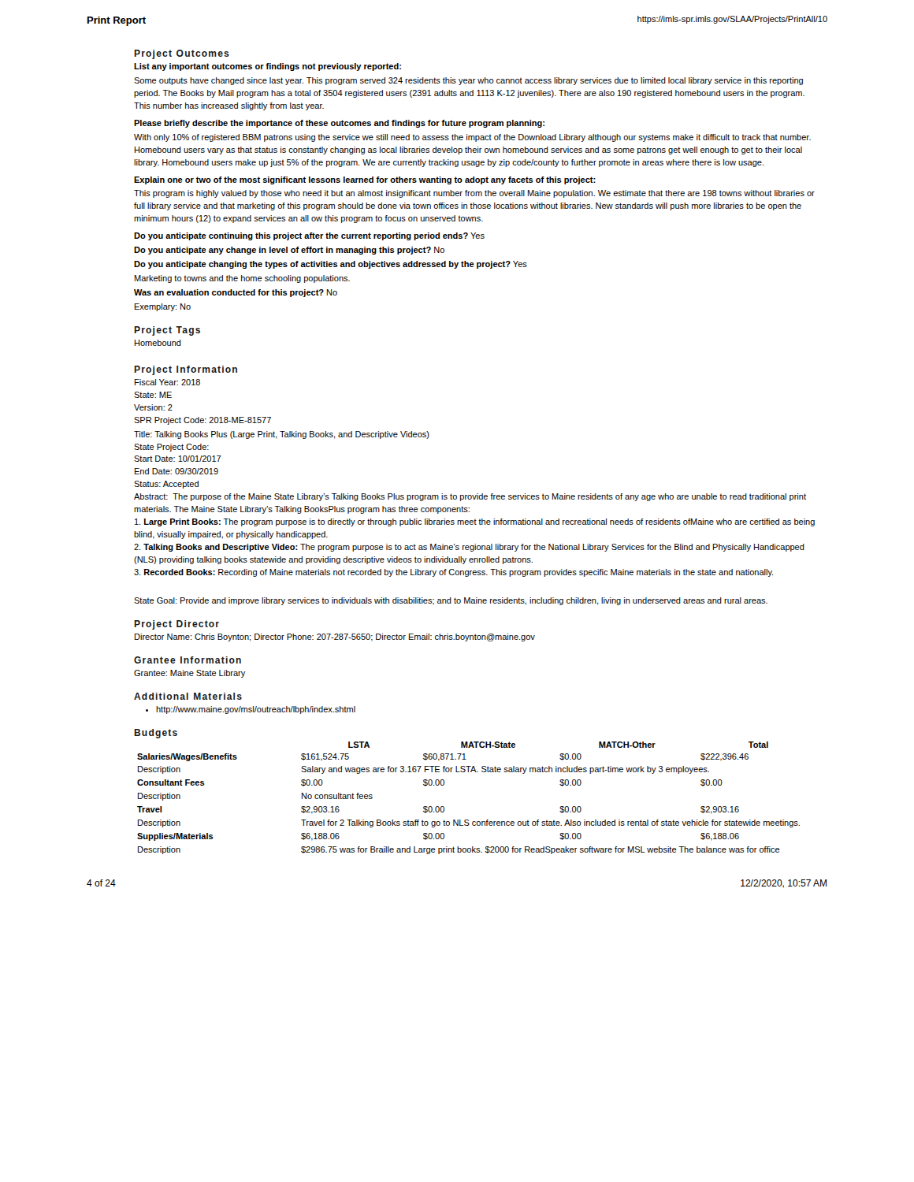Print Report
https://imls-spr.imls.gov/SLAA/Projects/PrintAll/10
Project Outcomes
List any important outcomes or findings not previously reported:
Some outputs have changed since last year. This program served 324 residents this year who cannot access library services due to limited local library service in this reporting period. The Books by Mail program has a total of 3504 registered users (2391 adults and 1113 K-12 juveniles). There are also 190 registered homebound users in the program. This number has increased slightly from last year.
Please briefly describe the importance of these outcomes and findings for future program planning:
With only 10% of registered BBM patrons using the service we still need to assess the impact of the Download Library although our systems make it difficult to track that number. Homebound users vary as that status is constantly changing as local libraries develop their own homebound services and as some patrons get well enough to get to their local library. Homebound users make up just 5% of the program. We are currently tracking usage by zip code/county to further promote in areas where there is low usage.
Explain one or two of the most significant lessons learned for others wanting to adopt any facets of this project:
This program is highly valued by those who need it but an almost insignificant number from the overall Maine population. We estimate that there are 198 towns without libraries or full library service and that marketing of this program should be done via town offices in those locations without libraries. New standards will push more libraries to be open the minimum hours (12) to expand services an all ow this program to focus on unserved towns.
Do you anticipate continuing this project after the current reporting period ends? Yes
Do you anticipate any change in level of effort in managing this project? No
Do you anticipate changing the types of activities and objectives addressed by the project? Yes
Marketing to towns and the home schooling populations.
Was an evaluation conducted for this project? No
Exemplary: No
Project Tags
Homebound
Project Information
Fiscal Year: 2018
State: ME
Version: 2
SPR Project Code: 2018-ME-81577
Title: Talking Books Plus (Large Print, Talking Books, and Descriptive Videos)
State Project Code:
Start Date: 10/01/2017
End Date: 09/30/2019
Status: Accepted
Abstract: The purpose of the Maine State Library’s Talking Books Plus program is to provide free services to Maine residents of any age who are unable to read traditional print materials. The Maine State Library’s Talking BooksPlus program has three components:
1. Large Print Books: The program purpose is to directly or through public libraries meet the informational and recreational needs of residents ofMaine who are certified as being blind, visually impaired, or physically handicapped.
2. Talking Books and Descriptive Video: The program purpose is to act as Maine’s regional library for the National Library Services for the Blind and Physically Handicapped (NLS) providing talking books statewide and providing descriptive videos to individually enrolled patrons.
3. Recorded Books: Recording of Maine materials not recorded by the Library of Congress. This program provides specific Maine materials in the state and nationally.
State Goal: Provide and improve library services to individuals with disabilities; and to Maine residents, including children, living in underserved areas and rural areas.
Project Director
Director Name: Chris Boynton; Director Phone: 207-287-5650; Director Email: chris.boynton@maine.gov
Grantee Information
Grantee: Maine State Library
Additional Materials
http://www.maine.gov/msl/outreach/lbph/index.shtml
Budgets
| | LSTA | MATCH-State | MATCH-Other | Total |
| --- | --- | --- | --- | --- |
| Salaries/Wages/Benefits | $161,524.75 | $60,871.71 | $0.00 | $222,396.46 |
| Description | Salary and wages are for 3.167 FTE for LSTA. State salary match includes part-time work by 3 employees. |
| Consultant Fees | $0.00 | $0.00 | $0.00 | $0.00 |
| Description | No consultant fees |
| Travel | $2,903.16 | $0.00 | $0.00 | $2,903.16 |
| Description | Travel for 2 Talking Books staff to go to NLS conference out of state. Also included is rental of state vehicle for statewide meetings. |
| Supplies/Materials | $6,188.06 | $0.00 | $0.00 | $6,188.06 |
| Description | $2986.75 was for Braille and Large print books. $2000 for ReadSpeaker software for MSL website The balance was for office |
4 of 24
12/2/2020, 10:57 AM